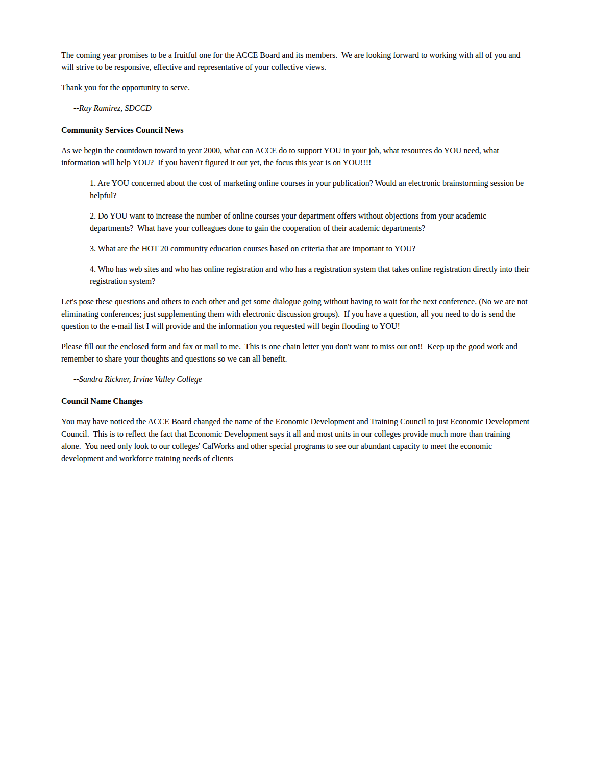The coming year promises to be a fruitful one for the ACCE Board and its members. We are looking forward to working with all of you and will strive to be responsive, effective and representative of your collective views.
Thank you for the opportunity to serve.
--Ray Ramirez, SDCCD
Community Services Council News
As we begin the countdown toward to year 2000, what can ACCE do to support YOU in your job, what resources do YOU need, what information will help YOU? If you haven't figured it out yet, the focus this year is on YOU!!!!
1. Are YOU concerned about the cost of marketing online courses in your publication? Would an electronic brainstorming session be helpful?
2. Do YOU want to increase the number of online courses your department offers without objections from your academic departments? What have your colleagues done to gain the cooperation of their academic departments?
3. What are the HOT 20 community education courses based on criteria that are important to YOU?
4. Who has web sites and who has online registration and who has a registration system that takes online registration directly into their registration system?
Let's pose these questions and others to each other and get some dialogue going without having to wait for the next conference. (No we are not eliminating conferences; just supplementing them with electronic discussion groups). If you have a question, all you need to do is send the question to the e-mail list I will provide and the information you requested will begin flooding to YOU!
Please fill out the enclosed form and fax or mail to me. This is one chain letter you don't want to miss out on!! Keep up the good work and remember to share your thoughts and questions so we can all benefit.
--Sandra Rickner, Irvine Valley College
Council Name Changes
You may have noticed the ACCE Board changed the name of the Economic Development and Training Council to just Economic Development Council. This is to reflect the fact that Economic Development says it all and most units in our colleges provide much more than training alone. You need only look to our colleges' CalWorks and other special programs to see our abundant capacity to meet the economic development and workforce training needs of clients